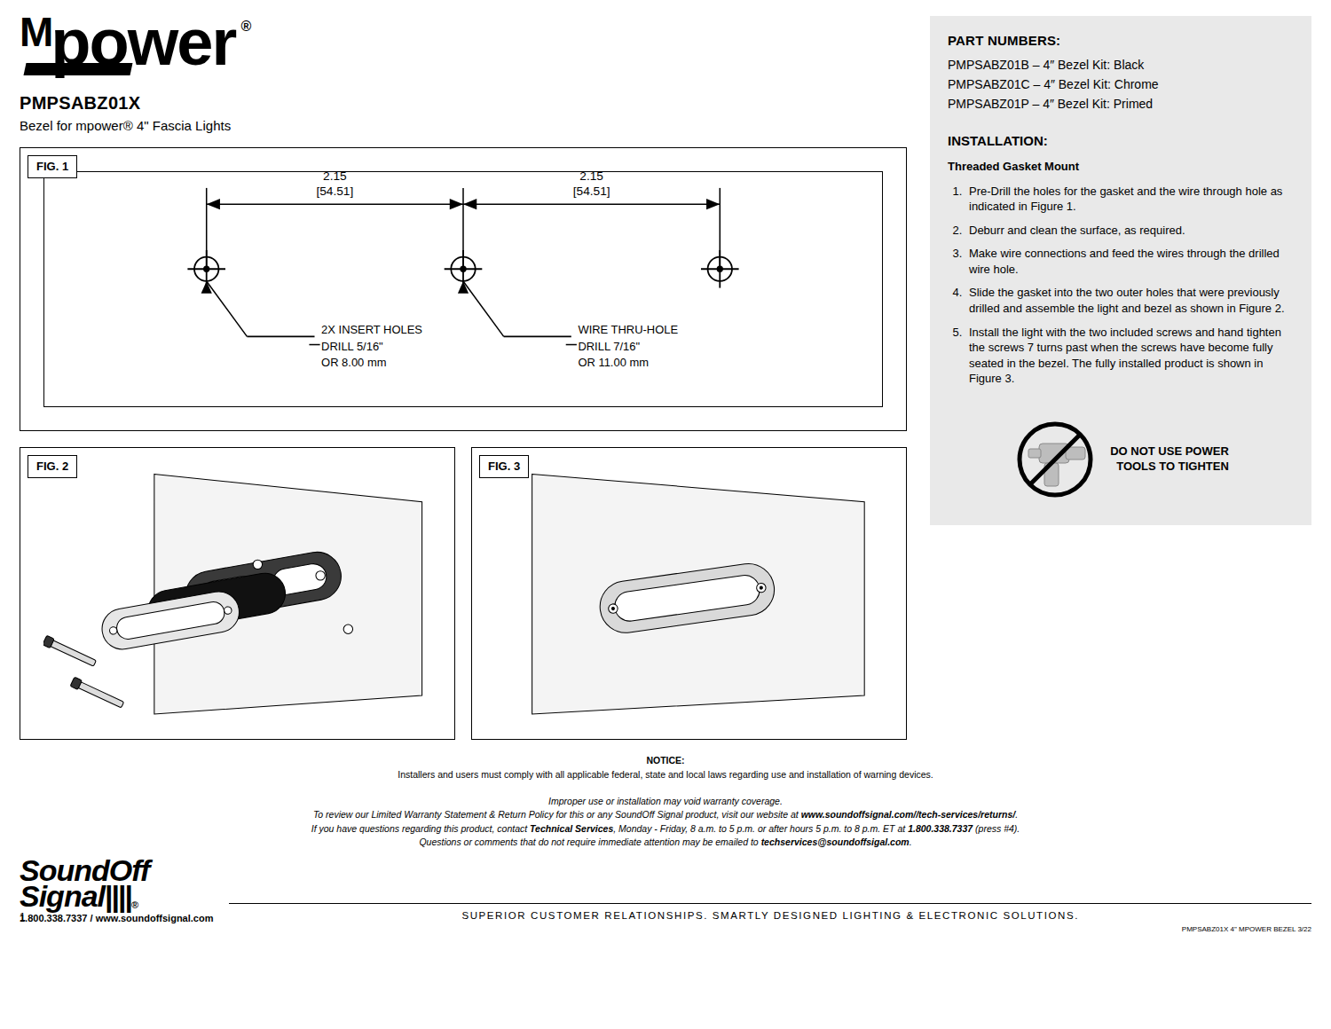Mpower®
PMPSABZ01X
Bezel for mpower® 4" Fascia Lights
FIG. 1
2.15 [54.51] 2.15 [54.51] 2X INSERT HOLES DRILL 5/16" OR 8.00 mm WIRE THRU-HOLE DRILL 7/16" OR 11.00 mm
FIG. 2
FIG. 3
PART NUMBERS:
PMPSABZ01B – 4″ Bezel Kit: Black
PMPSABZ01C – 4″ Bezel Kit: Chrome
PMPSABZ01P – 4″ Bezel Kit: Primed
INSTALLATION:
Threaded Gasket Mount
Pre-Drill the holes for the gasket and the wire through hole as indicated in Figure 1.
Deburr and clean the surface, as required.
Make wire connections and feed the wires through the drilled wire hole.
Slide the gasket into the two outer holes that were previously drilled and assemble the light and bezel as shown in Figure 2.
Install the light with the two included screws and hand tighten the screws 7 turns past when the screws have become fully seated in the bezel. The fully installed product is shown in Figure 3.
DO NOT USE POWER
TOOLS TO TIGHTEN
NOTICE:
Installers and users must comply with all applicable federal, state and local laws regarding use and installation of warning devices.
Improper use or installation may void warranty coverage.
To review our Limited Warranty Statement & Return Policy for this or any SoundOff Signal product, visit our website at www.soundoffsignal.com//tech-services/returns/.
If you have questions regarding this product, contact Technical Services, Monday - Friday, 8 a.m. to 5 p.m. or after hours 5 p.m. to 8 p.m. ET at 1.800.338.7337 (press #4).
Questions or comments that do not require immediate attention may be emailed to techservices@soundoffsigal.com.
SoundOff
Signal||||®
1.800.338.7337 / www.soundoffsignal.com
SUPERIOR CUSTOMER RELATIONSHIPS. SMARTLY DESIGNED LIGHTING & ELECTRONIC SOLUTIONS. PMPSABZ01X 4" MPOWER BEZEL 3/22
1